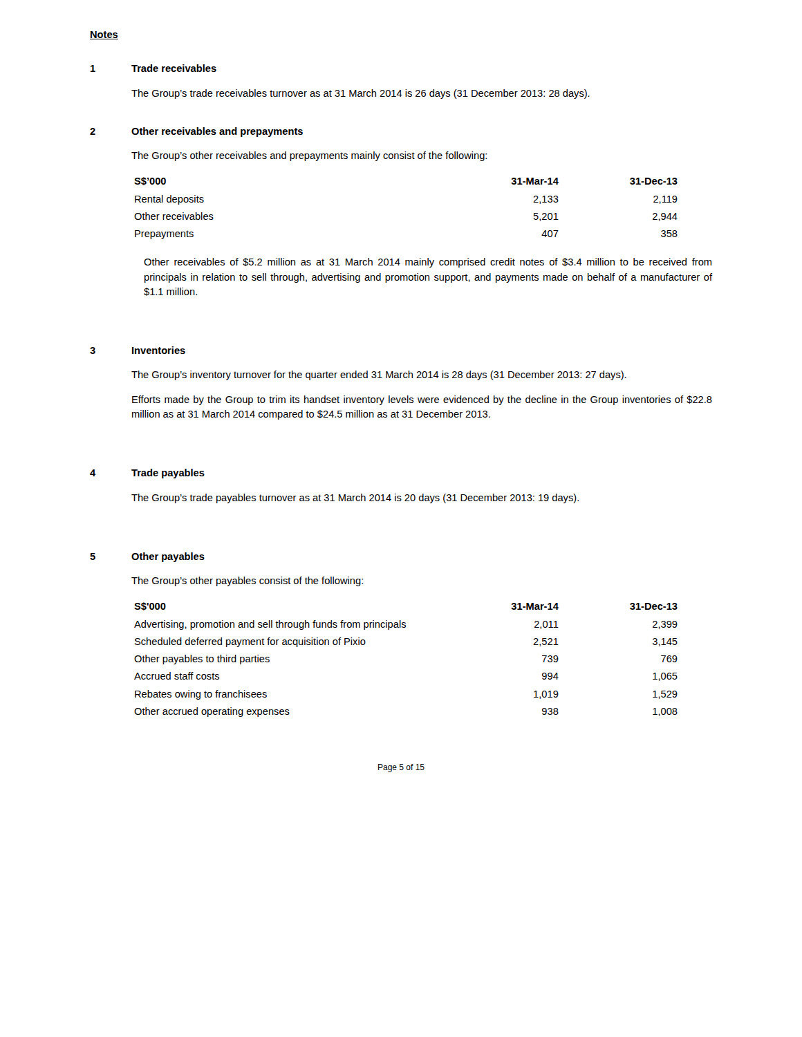Notes
1
Trade receivables
The Group’s trade receivables turnover as at 31 March 2014 is 26 days (31 December 2013: 28 days).
2
Other receivables and prepayments
The Group’s other receivables and prepayments mainly consist of the following:
| S$’000 | 31-Mar-14 | 31-Dec-13 |
| --- | --- | --- |
| Rental deposits | 2,133 | 2,119 |
| Other receivables | 5,201 | 2,944 |
| Prepayments | 407 | 358 |
Other receivables of $5.2 million as at 31 March 2014 mainly comprised credit notes of $3.4 million to be received from principals in relation to sell through, advertising and promotion support, and payments made on behalf of a manufacturer of $1.1 million.
3
Inventories
The Group’s inventory turnover for the quarter ended 31 March 2014 is 28 days (31 December 2013: 27 days).
Efforts made by the Group to trim its handset inventory levels were evidenced by the decline in the Group inventories of $22.8 million as at 31 March 2014 compared to $24.5 million as at 31 December 2013.
4
Trade payables
The Group’s trade payables turnover as at 31 March 2014 is 20 days (31 December 2013: 19 days).
5
Other payables
The Group’s other payables consist of the following:
| S$'000 | 31-Mar-14 | 31-Dec-13 |
| --- | --- | --- |
| Advertising, promotion and sell through funds from principals | 2,011 | 2,399 |
| Scheduled deferred payment for acquisition of Pixio | 2,521 | 3,145 |
| Other payables to third parties | 739 | 769 |
| Accrued staff costs | 994 | 1,065 |
| Rebates owing to franchisees | 1,019 | 1,529 |
| Other accrued operating expenses | 938 | 1,008 |
Page 5 of 15